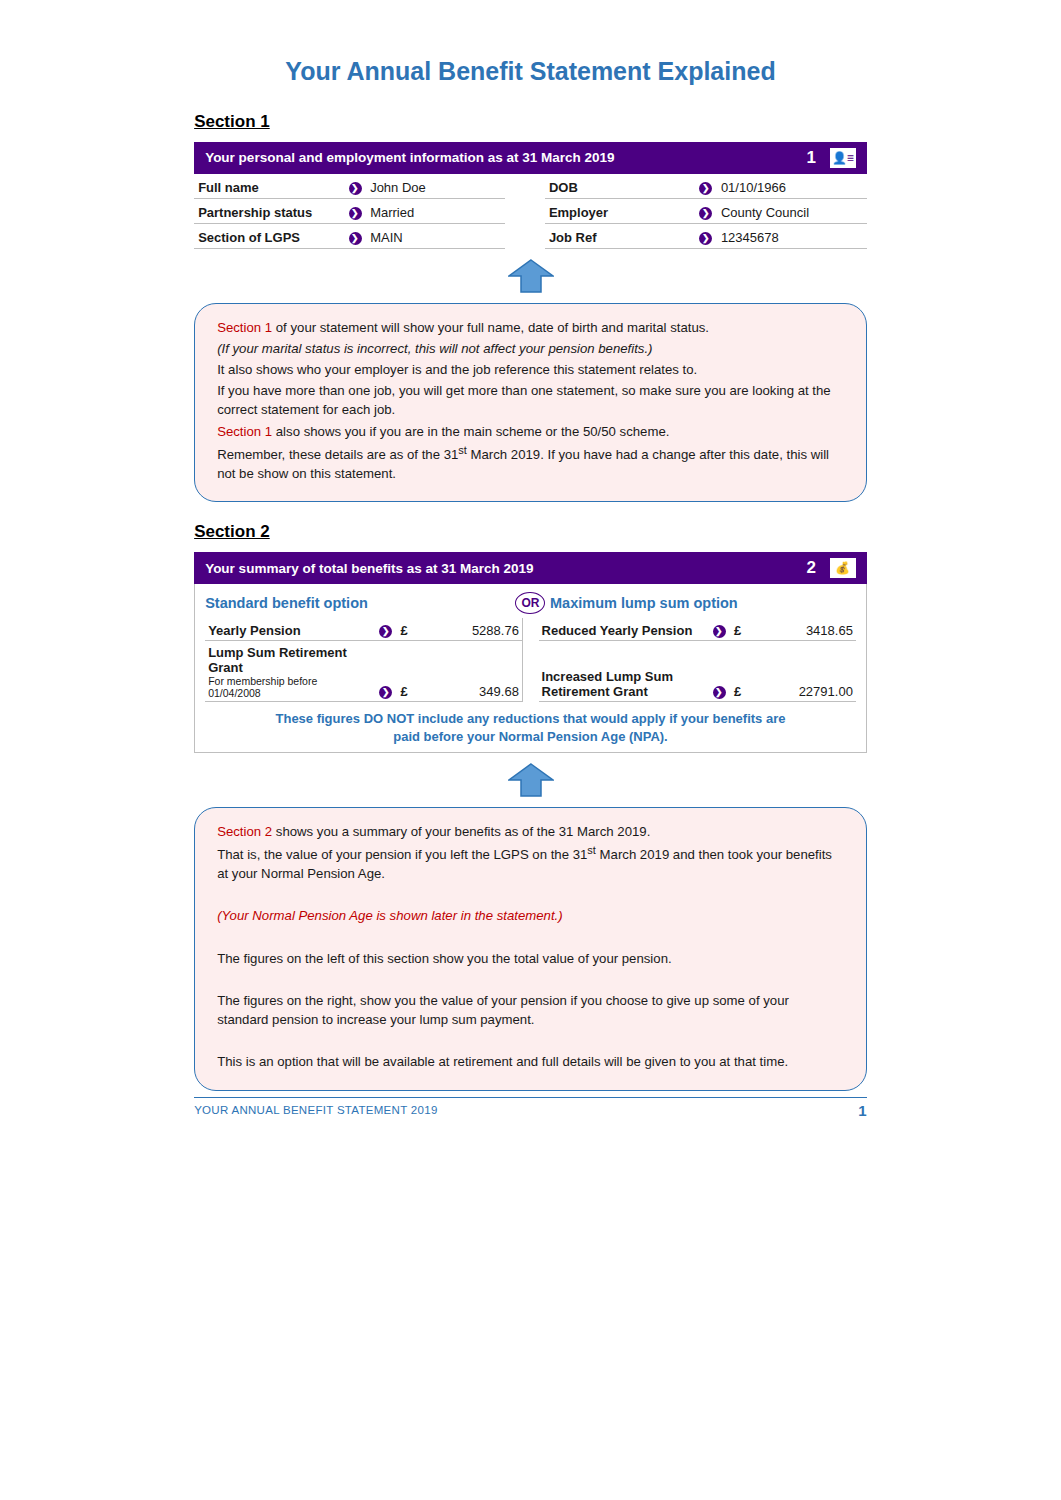Your Annual Benefit Statement Explained
Section 1
Your personal and employment information as at 31 March 2019 1 👤≡
| Full name | ❯ | John Doe | | DOB | ❯ | 01/10/1966 |
| Partnership status | ❯ | Married | | Employer | ❯ | County Council |
| Section of LGPS | ❯ | MAIN | | Job Ref | ❯ | 12345678 |
Section 1 of your statement will show your full name, date of birth and marital status.
(If your marital status is incorrect, this will not affect your pension benefits.)
It also shows who your employer is and the job reference this statement relates to.
If you have more than one job, you will get more than one statement, so make sure you are looking at the correct statement for each job.
Section 1 also shows you if you are in the main scheme or the 50/50 scheme.
Remember, these details are as of the 31st March 2019. If you have had a change after this date, this will not be show on this statement.
Section 2
Your summary of total benefits as at 31 March 2019 2 💰
Standard benefit option
OR
Maximum lump sum option
| Yearly Pension | ❯ | £ | 5288.76 | | Reduced Yearly Pension | ❯ | £ | 3418.65 |
| Lump Sum Retirement Grant For membership before 01/04/2008 | ❯ | £ | 349.68 | | Increased Lump Sum Retirement Grant | ❯ | £ | 22791.00 |
These figures DO NOT include any reductions that would apply if your benefits are
paid before your Normal Pension Age (NPA).
Section 2 shows you a summary of your benefits as of the 31 March 2019.
That is, the value of your pension if you left the LGPS on the 31st March 2019 and then took your benefits at your Normal Pension Age.
(Your Normal Pension Age is shown later in the statement.)
The figures on the left of this section show you the total value of your pension.
The figures on the right, show you the value of your pension if you choose to give up some of your standard pension to increase your lump sum payment.
This is an option that will be available at retirement and full details will be given to you at that time.
YOUR ANNUAL BENEFIT STATEMENT 2019 1